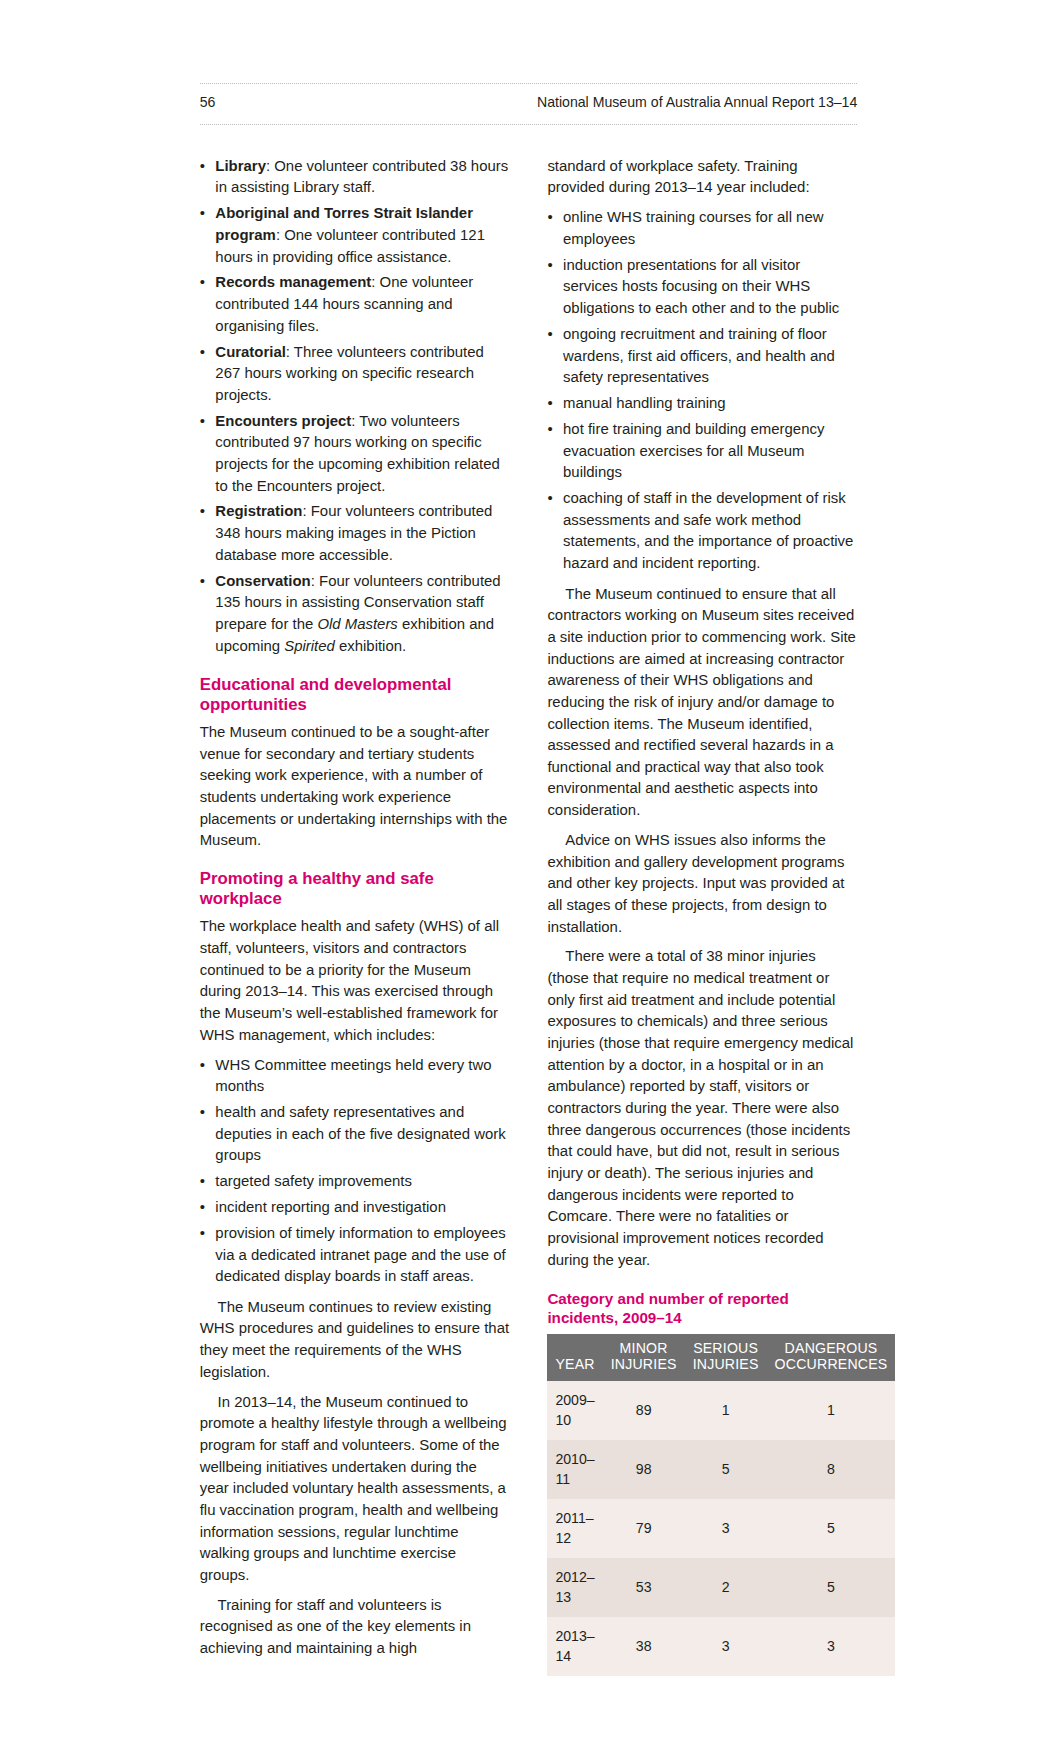56
National Museum of Australia Annual Report 13–14
Library: One volunteer contributed 38 hours in assisting Library staff.
Aboriginal and Torres Strait Islander program: One volunteer contributed 121 hours in providing office assistance.
Records management: One volunteer contributed 144 hours scanning and organising files.
Curatorial: Three volunteers contributed 267 hours working on specific research projects.
Encounters project: Two volunteers contributed 97 hours working on specific projects for the upcoming exhibition related to the Encounters project.
Registration: Four volunteers contributed 348 hours making images in the Piction database more accessible.
Conservation: Four volunteers contributed 135 hours in assisting Conservation staff prepare for the Old Masters exhibition and upcoming Spirited exhibition.
Educational and developmental opportunities
The Museum continued to be a sought-after venue for secondary and tertiary students seeking work experience, with a number of students undertaking work experience placements or undertaking internships with the Museum.
Promoting a healthy and safe workplace
The workplace health and safety (WHS) of all staff, volunteers, visitors and contractors continued to be a priority for the Museum during 2013–14. This was exercised through the Museum’s well-established framework for WHS management, which includes:
WHS Committee meetings held every two months
health and safety representatives and deputies in each of the five designated work groups
targeted safety improvements
incident reporting and investigation
provision of timely information to employees via a dedicated intranet page and the use of dedicated display boards in staff areas.
The Museum continues to review existing WHS procedures and guidelines to ensure that they meet the requirements of the WHS legislation.
In 2013–14, the Museum continued to promote a healthy lifestyle through a wellbeing program for staff and volunteers. Some of the wellbeing initiatives undertaken during the year included voluntary health assessments, a flu vaccination program, health and wellbeing information sessions, regular lunchtime walking groups and lunchtime exercise groups.
Training for staff and volunteers is recognised as one of the key elements in achieving and maintaining a high
standard of workplace safety. Training provided during 2013–14 year included:
online WHS training courses for all new employees
induction presentations for all visitor services hosts focusing on their WHS obligations to each other and to the public
ongoing recruitment and training of floor wardens, first aid officers, and health and safety representatives
manual handling training
hot fire training and building emergency evacuation exercises for all Museum buildings
coaching of staff in the development of risk assessments and safe work method statements, and the importance of proactive hazard and incident reporting.
The Museum continued to ensure that all contractors working on Museum sites received a site induction prior to commencing work. Site inductions are aimed at increasing contractor awareness of their WHS obligations and reducing the risk of injury and/or damage to collection items. The Museum identified, assessed and rectified several hazards in a functional and practical way that also took environmental and aesthetic aspects into consideration.
Advice on WHS issues also informs the exhibition and gallery development programs and other key projects. Input was provided at all stages of these projects, from design to installation.
There were a total of 38 minor injuries (those that require no medical treatment or only first aid treatment and include potential exposures to chemicals) and three serious injuries (those that require emergency medical attention by a doctor, in a hospital or in an ambulance) reported by staff, visitors or contractors during the year. There were also three dangerous occurrences (those incidents that could have, but did not, result in serious injury or death). The serious injuries and dangerous incidents were reported to Comcare. There were no fatalities or provisional improvement notices recorded during the year.
Category and number of reported incidents, 2009–14
| YEAR | MINOR INJURIES | SERIOUS INJURIES | DANGEROUS OCCURRENCES |
| --- | --- | --- | --- |
| 2009–10 | 89 | 1 | 1 |
| 2010–11 | 98 | 5 | 8 |
| 2011–12 | 79 | 3 | 5 |
| 2012–13 | 53 | 2 | 5 |
| 2013–14 | 38 | 3 | 3 |